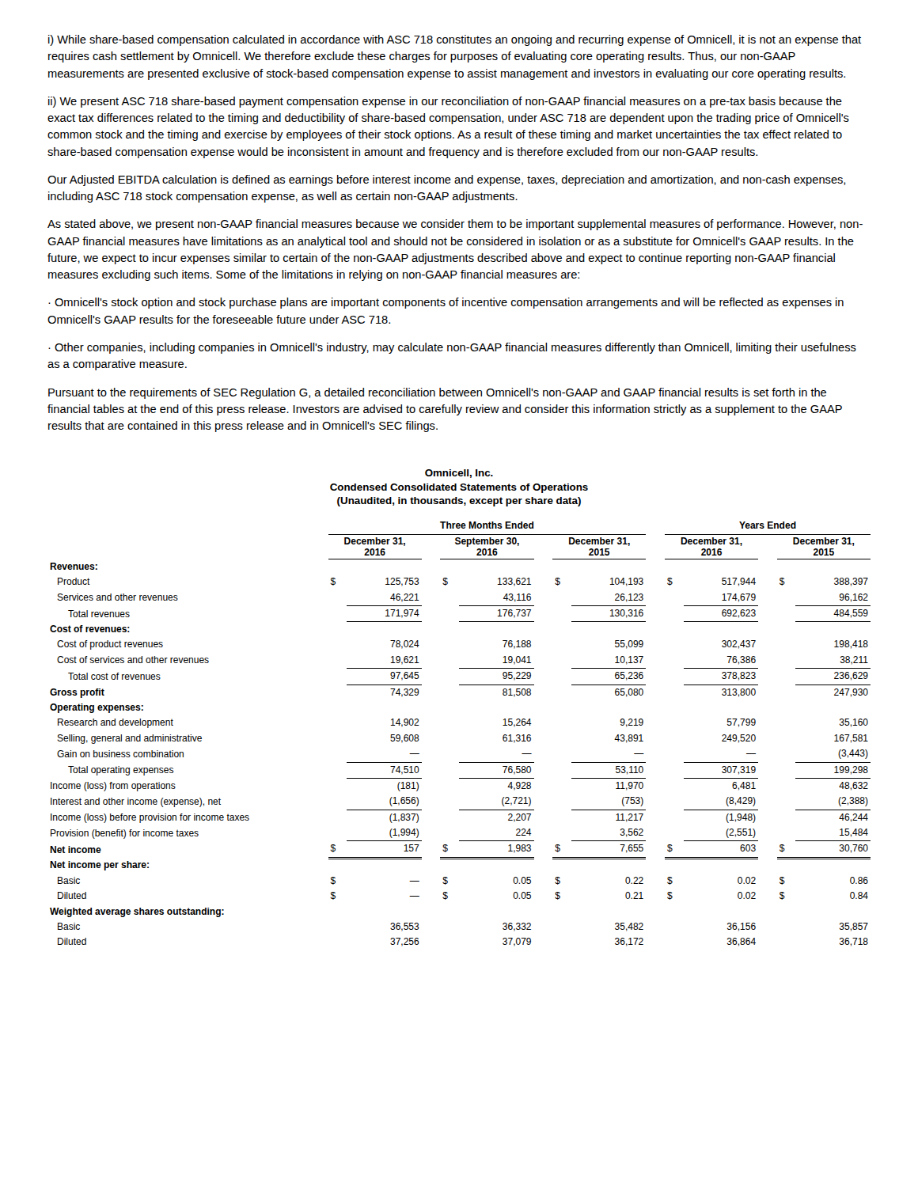i) While share-based compensation calculated in accordance with ASC 718 constitutes an ongoing and recurring expense of Omnicell, it is not an expense that requires cash settlement by Omnicell. We therefore exclude these charges for purposes of evaluating core operating results. Thus, our non-GAAP measurements are presented exclusive of stock-based compensation expense to assist management and investors in evaluating our core operating results.
ii) We present ASC 718 share-based payment compensation expense in our reconciliation of non-GAAP financial measures on a pre-tax basis because the exact tax differences related to the timing and deductibility of share-based compensation, under ASC 718 are dependent upon the trading price of Omnicell's common stock and the timing and exercise by employees of their stock options. As a result of these timing and market uncertainties the tax effect related to share-based compensation expense would be inconsistent in amount and frequency and is therefore excluded from our non-GAAP results.
Our Adjusted EBITDA calculation is defined as earnings before interest income and expense, taxes, depreciation and amortization, and non-cash expenses, including ASC 718 stock compensation expense, as well as certain non-GAAP adjustments.
As stated above, we present non-GAAP financial measures because we consider them to be important supplemental measures of performance. However, non-GAAP financial measures have limitations as an analytical tool and should not be considered in isolation or as a substitute for Omnicell's GAAP results. In the future, we expect to incur expenses similar to certain of the non-GAAP adjustments described above and expect to continue reporting non-GAAP financial measures excluding such items. Some of the limitations in relying on non-GAAP financial measures are:
· Omnicell's stock option and stock purchase plans are important components of incentive compensation arrangements and will be reflected as expenses in Omnicell's GAAP results for the foreseeable future under ASC 718.
· Other companies, including companies in Omnicell's industry, may calculate non-GAAP financial measures differently than Omnicell, limiting their usefulness as a comparative measure.
Pursuant to the requirements of SEC Regulation G, a detailed reconciliation between Omnicell's non-GAAP and GAAP financial results is set forth in the financial tables at the end of this press release. Investors are advised to carefully review and consider this information strictly as a supplement to the GAAP results that are contained in this press release and in Omnicell's SEC filings.
Omnicell, Inc.
Condensed Consolidated Statements of Operations
(Unaudited, in thousands, except per share data)
| | Three Months Ended | | Years Ended |
| --- | --- | --- | --- |
| | December 31, 2016 | | September 30, 2016 | | December 31, 2015 | | December 31, 2016 | | December 31, 2015 |
| Revenues: | |
| Product | $ | 125,753 | | $ | 133,621 | | $ | 104,193 | | $ | 517,944 | | $ | 388,397 |
| Services and other revenues | | 46,221 | | | 43,116 | | | 26,123 | | | 174,679 | | | 96,162 |
| Total revenues | | 171,974 | | | 176,737 | | | 130,316 | | | 692,623 | | | 484,559 |
| Cost of revenues: | |
| Cost of product revenues | | 78,024 | | | 76,188 | | | 55,099 | | | 302,437 | | | 198,418 |
| Cost of services and other revenues | | 19,621 | | | 19,041 | | | 10,137 | | | 76,386 | | | 38,211 |
| Total cost of revenues | | 97,645 | | | 95,229 | | | 65,236 | | | 378,823 | | | 236,629 |
| Gross profit | | 74,329 | | | 81,508 | | | 65,080 | | | 313,800 | | | 247,930 |
| Operating expenses: | |
| Research and development | | 14,902 | | | 15,264 | | | 9,219 | | | 57,799 | | | 35,160 |
| Selling, general and administrative | | 59,608 | | | 61,316 | | | 43,891 | | | 249,520 | | | 167,581 |
| Gain on business combination | | — | | | — | | | — | | | — | | | (3,443) |
| Total operating expenses | | 74,510 | | | 76,580 | | | 53,110 | | | 307,319 | | | 199,298 |
| Income (loss) from operations | | (181) | | | 4,928 | | | 11,970 | | | 6,481 | | | 48,632 |
| Interest and other income (expense), net | | (1,656) | | | (2,721) | | | (753) | | | (8,429) | | | (2,388) |
| Income (loss) before provision for income taxes | | (1,837) | | | 2,207 | | | 11,217 | | | (1,948) | | | 46,244 |
| Provision (benefit) for income taxes | | (1,994) | | | 224 | | | 3,562 | | | (2,551) | | | 15,484 |
| Net income | $ | 157 | | $ | 1,983 | | $ | 7,655 | | $ | 603 | | $ | 30,760 |
| Net income per share: | |
| Basic | $ | — | | $ | 0.05 | | $ | 0.22 | | $ | 0.02 | | $ | 0.86 |
| Diluted | $ | — | | $ | 0.05 | | $ | 0.21 | | $ | 0.02 | | $ | 0.84 |
| Weighted average shares outstanding: | |
| Basic | | 36,553 | | | 36,332 | | | 35,482 | | | 36,156 | | | 35,857 |
| Diluted | | 37,256 | | | 37,079 | | | 36,172 | | | 36,864 | | | 36,718 |